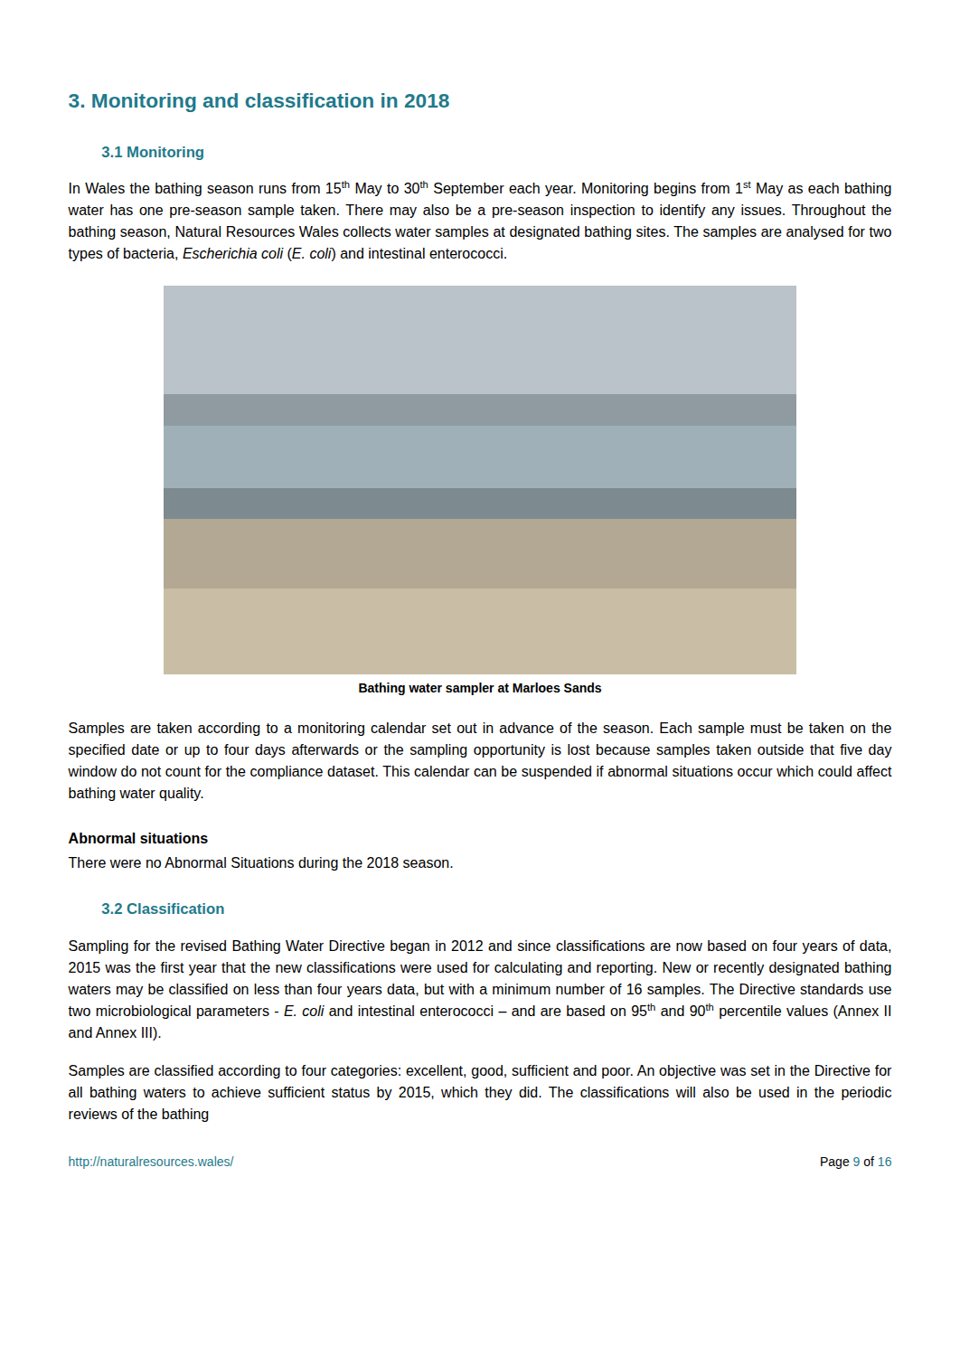3. Monitoring and classification in 2018
3.1 Monitoring
In Wales the bathing season runs from 15th May to 30th September each year. Monitoring begins from 1st May as each bathing water has one pre-season sample taken. There may also be a pre-season inspection to identify any issues. Throughout the bathing season, Natural Resources Wales collects water samples at designated bathing sites. The samples are analysed for two types of bacteria, Escherichia coli (E. coli) and intestinal enterococci.
Bathing water sampler at Marloes Sands
Samples are taken according to a monitoring calendar set out in advance of the season. Each sample must be taken on the specified date or up to four days afterwards or the sampling opportunity is lost because samples taken outside that five day window do not count for the compliance dataset. This calendar can be suspended if abnormal situations occur which could affect bathing water quality.
Abnormal situations
There were no Abnormal Situations during the 2018 season.
3.2 Classification
Sampling for the revised Bathing Water Directive began in 2012 and since classifications are now based on four years of data, 2015 was the first year that the new classifications were used for calculating and reporting. New or recently designated bathing waters may be classified on less than four years data, but with a minimum number of 16 samples. The Directive standards use two microbiological parameters - E. coli and intestinal enterococci – and are based on 95th and 90th percentile values (Annex II and Annex III).
Samples are classified according to four categories: excellent, good, sufficient and poor. An objective was set in the Directive for all bathing waters to achieve sufficient status by 2015, which they did. The classifications will also be used in the periodic reviews of the bathing
http://naturalresources.wales/ Page 9 of 16